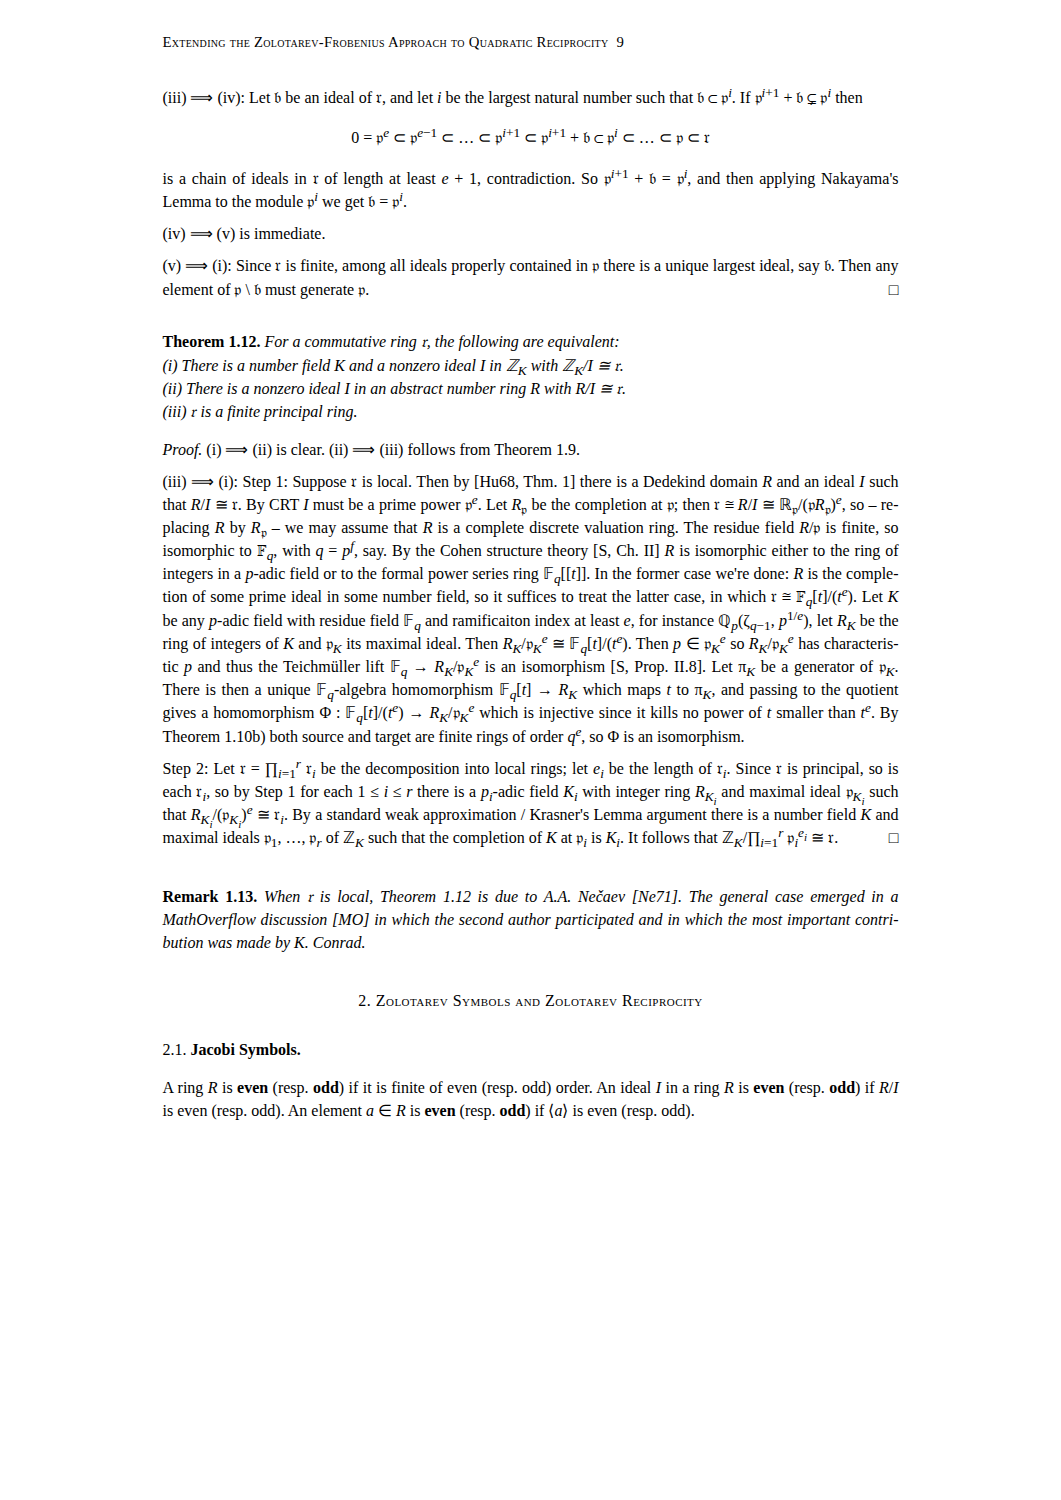Extending the Zolotarev-Frobenius Approach to Quadratic Reciprocity 9
(iii) ⟹ (iv): Let 𝔟 be an ideal of 𝔯, and let i be the largest natural number such that 𝔟 ⊂ 𝔭i. If 𝔭i+1 + 𝔟 ⊊ 𝔭i then
0 = 𝔭e ⊂ 𝔭e−1 ⊂ … ⊂ 𝔭i+1 ⊂ 𝔭i+1 + 𝔟 ⊂ 𝔭i ⊂ … ⊂ 𝔭 ⊂ 𝔯
is a chain of ideals in 𝔯 of length at least e + 1, contradiction. So 𝔭i+1 + 𝔟 = 𝔭i, and then applying Nakayama's Lemma to the module 𝔭i we get 𝔟 = 𝔭i.
(iv) ⟹ (v) is immediate.
(v) ⟹ (i): Since 𝔯 is finite, among all ideals properly contained in 𝔭 there is a unique largest ideal, say 𝔟. Then any element of 𝔭 \ 𝔟 must generate 𝔭. □
Theorem 1.12. For a commutative ring 𝔯, the following are equivalent:
(i) There is a number field K and a nonzero ideal I in ℤK with ℤK/I ≅ 𝔯.
(ii) There is a nonzero ideal I in an abstract number ring R with R/I ≅ 𝔯.
(iii) 𝔯 is a finite principal ring.
Proof. (i) ⟹ (ii) is clear. (ii) ⟹ (iii) follows from Theorem 1.9.
(iii) ⟹ (i): Step 1: Suppose 𝔯 is local. Then by [Hu68, Thm. 1] there is a Dedekind domain R and an ideal I such that R/I ≅ 𝔯. By CRT I must be a prime power 𝔭e. Let R𝔭 be the completion at 𝔭; then 𝔯 ≅ R/I ≅ ℝ𝔭/(𝔭R𝔭)e, so – replacing R by R𝔭 – we may assume that R is a complete discrete valuation ring. The residue field R/𝔭 is finite, so isomorphic to 𝔽q, with q = pf, say. By the Cohen structure theory [S, Ch. II] R is isomorphic either to the ring of integers in a p-adic field or to the formal power series ring 𝔽q[[t]]. In the former case we're done: R is the completion of some prime ideal in some number field, so it suffices to treat the latter case, in which 𝔯 ≅ 𝔽q[t]/(te). Let K be any p-adic field with residue field 𝔽q and ramificaiton index at least e, for instance ℚp(ζq−1, p1/e), let RK be the ring of integers of K and 𝔭K its maximal ideal. Then RK/𝔭Ke ≅ 𝔽q[t]/(te). Then p ∈ 𝔭Ke so RK/𝔭Ke has characteristic p and thus the Teichmüller lift 𝔽q → RK/𝔭Ke is an isomorphism [S, Prop. II.8]. Let πK be a generator of 𝔭K. There is then a unique 𝔽q-algebra homomorphism 𝔽q[t] → RK which maps t to πK, and passing to the quotient gives a homomorphism Φ : 𝔽q[t]/(te) → RK/𝔭Ke which is injective since it kills no power of t smaller than te. By Theorem 1.10b) both source and target are finite rings of order qe, so Φ is an isomorphism.
Step 2: Let 𝔯 = ∏i=1r 𝔯i be the decomposition into local rings; let ei be the length of 𝔯i. Since 𝔯 is principal, so is each 𝔯i, so by Step 1 for each 1 ≤ i ≤ r there is a pi-adic field Ki with integer ring RKi and maximal ideal 𝔭Ki such that RKi/(𝔭Ki)e ≅ 𝔯i. By a standard weak approximation / Krasner's Lemma argument there is a number field K and maximal ideals 𝔭1, …, 𝔭r of ℤK such that the completion of K at 𝔭i is Ki. It follows that ℤK/∏i=1r 𝔭iei ≅ 𝔯. □
Remark 1.13. When 𝔯 is local, Theorem 1.12 is due to A.A. Nečaev [Ne71]. The general case emerged in a MathOverflow discussion [MO] in which the second author participated and in which the most important contribution was made by K. Conrad.
2. Zolotarev Symbols and Zolotarev Reciprocity
2.1. Jacobi Symbols.
A ring R is even (resp. odd) if it is finite of even (resp. odd) order. An ideal I in a ring R is even (resp. odd) if R/I is even (resp. odd). An element a ∈ R is even (resp. odd) if ⟨a⟩ is even (resp. odd).